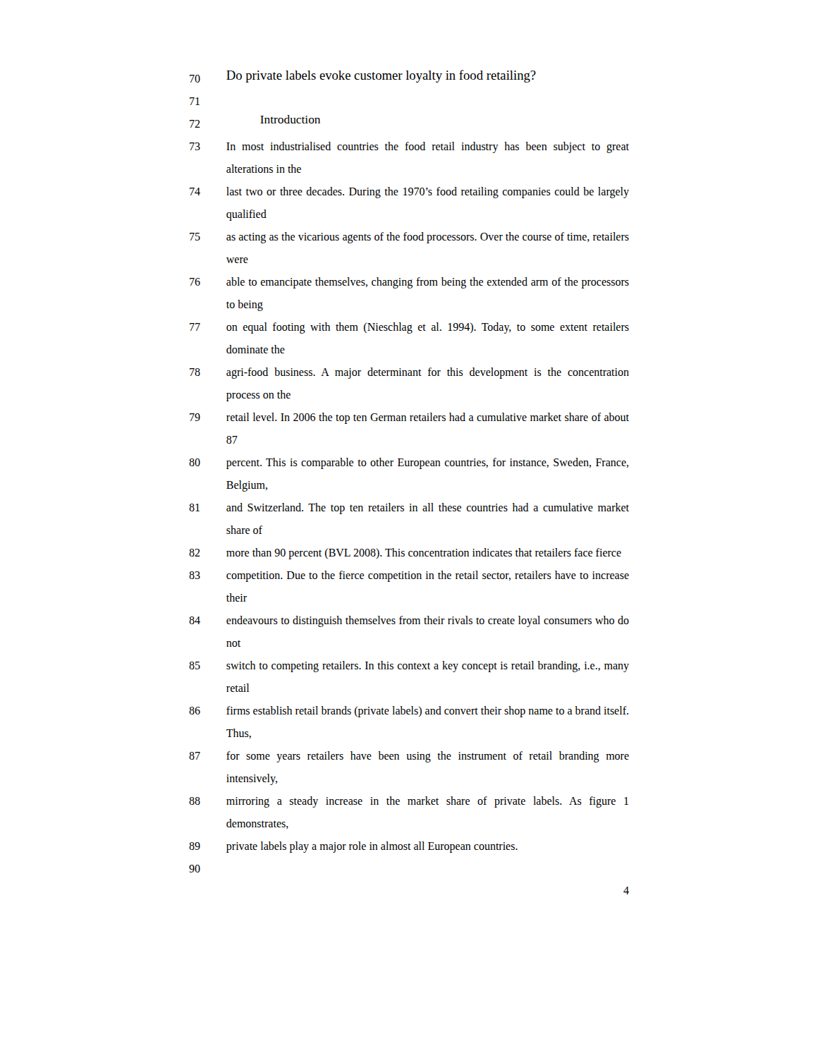Do private labels evoke customer loyalty in food retailing?
Introduction
In most industrialised countries the food retail industry has been subject to great alterations in the
last two or three decades. During the 1970’s food retailing companies could be largely qualified
as acting as the vicarious agents of the food processors. Over the course of time, retailers were
able to emancipate themselves, changing from being the extended arm of the processors to being
on equal footing with them (Nieschlag et al. 1994). Today, to some extent retailers dominate the
agri-food business. A major determinant for this development is the concentration process on the
retail level. In 2006 the top ten German retailers had a cumulative market share of about 87
percent. This is comparable to other European countries, for instance, Sweden, France, Belgium,
and Switzerland. The top ten retailers in all these countries had a cumulative market share of
more than 90 percent (BVL 2008). This concentration indicates that retailers face fierce
competition. Due to the fierce competition in the retail sector, retailers have to increase their
endeavours to distinguish themselves from their rivals to create loyal consumers who do not
switch to competing retailers. In this context a key concept is retail branding, i.e., many retail
firms establish retail brands (private labels) and convert their shop name to a brand itself. Thus,
for some years retailers have been using the instrument of retail branding more intensively,
mirroring a steady increase in the market share of private labels. As figure 1 demonstrates,
private labels play a major role in almost all European countries.
4